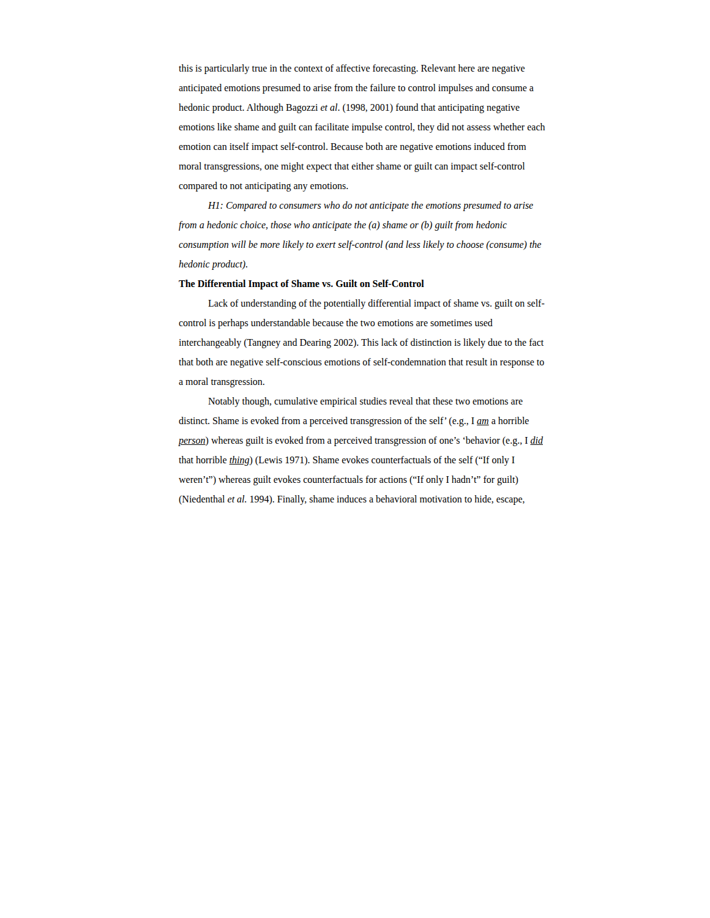this is particularly true in the context of affective forecasting. Relevant here are negative anticipated emotions presumed to arise from the failure to control impulses and consume a hedonic product. Although Bagozzi et al. (1998, 2001) found that anticipating negative emotions like shame and guilt can facilitate impulse control, they did not assess whether each emotion can itself impact self-control. Because both are negative emotions induced from moral transgressions, one might expect that either shame or guilt can impact self-control compared to not anticipating any emotions.
H1: Compared to consumers who do not anticipate the emotions presumed to arise from a hedonic choice, those who anticipate the (a) shame or (b) guilt from hedonic consumption will be more likely to exert self-control (and less likely to choose (consume) the hedonic product).
The Differential Impact of Shame vs. Guilt on Self-Control
Lack of understanding of the potentially differential impact of shame vs. guilt on self-control is perhaps understandable because the two emotions are sometimes used interchangeably (Tangney and Dearing 2002). This lack of distinction is likely due to the fact that both are negative self-conscious emotions of self-condemnation that result in response to a moral transgression.
Notably though, cumulative empirical studies reveal that these two emotions are distinct. Shame is evoked from a perceived transgression of the self’ (e.g., I am a horrible person) whereas guilt is evoked from a perceived transgression of one’s ‘behavior (e.g., I did that horrible thing) (Lewis 1971). Shame evokes counterfactuals of the self (“If only I weren’t”) whereas guilt evokes counterfactuals for actions (“If only I hadn’t” for guilt) (Niedenthal et al. 1994). Finally, shame induces a behavioral motivation to hide, escape,